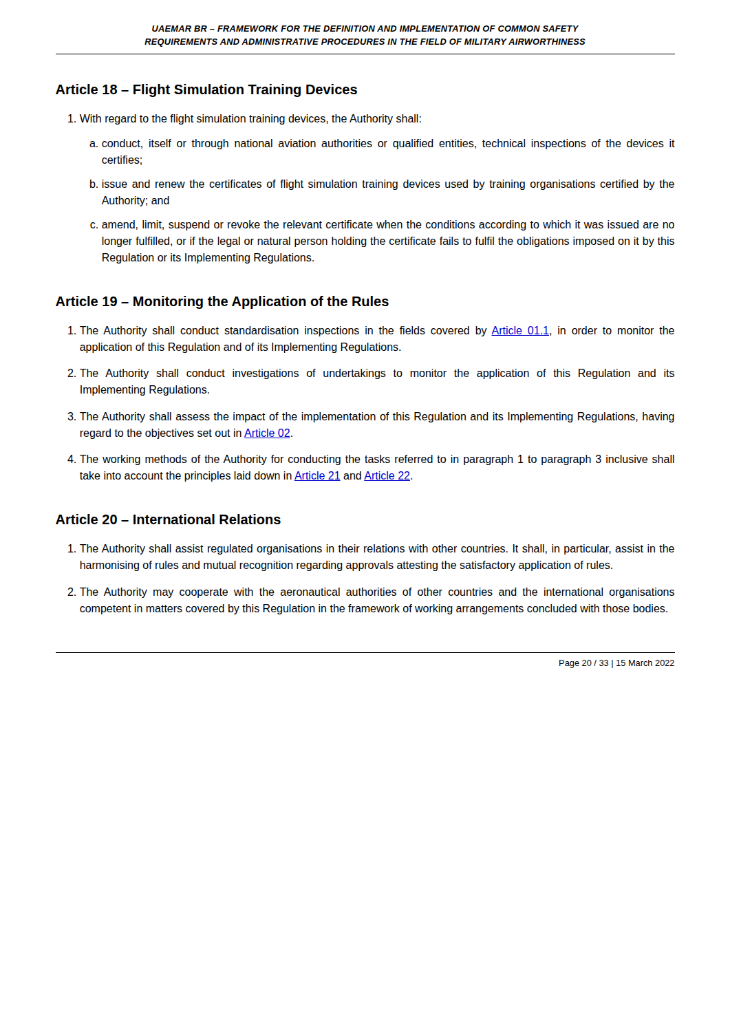UAEMAR BR – FRAMEWORK FOR THE DEFINITION AND IMPLEMENTATION OF COMMON SAFETY
REQUIREMENTS AND ADMINISTRATIVE PROCEDURES IN THE FIELD OF MILITARY AIRWORTHINESS
Article 18 – Flight Simulation Training Devices
With regard to the flight simulation training devices, the Authority shall:
conduct, itself or through national aviation authorities or qualified entities, technical inspections of the devices it certifies;
issue and renew the certificates of flight simulation training devices used by training organisations certified by the Authority; and
amend, limit, suspend or revoke the relevant certificate when the conditions according to which it was issued are no longer fulfilled, or if the legal or natural person holding the certificate fails to fulfil the obligations imposed on it by this Regulation or its Implementing Regulations.
Article 19 – Monitoring the Application of the Rules
The Authority shall conduct standardisation inspections in the fields covered by Article 01.1, in order to monitor the application of this Regulation and of its Implementing Regulations.
The Authority shall conduct investigations of undertakings to monitor the application of this Regulation and its Implementing Regulations.
The Authority shall assess the impact of the implementation of this Regulation and its Implementing Regulations, having regard to the objectives set out in Article 02.
The working methods of the Authority for conducting the tasks referred to in paragraph 1 to paragraph 3 inclusive shall take into account the principles laid down in Article 21 and Article 22.
Article 20 – International Relations
The Authority shall assist regulated organisations in their relations with other countries. It shall, in particular, assist in the harmonising of rules and mutual recognition regarding approvals attesting the satisfactory application of rules.
The Authority may cooperate with the aeronautical authorities of other countries and the international organisations competent in matters covered by this Regulation in the framework of working arrangements concluded with those bodies.
Page 20 / 33 | 15 March 2022